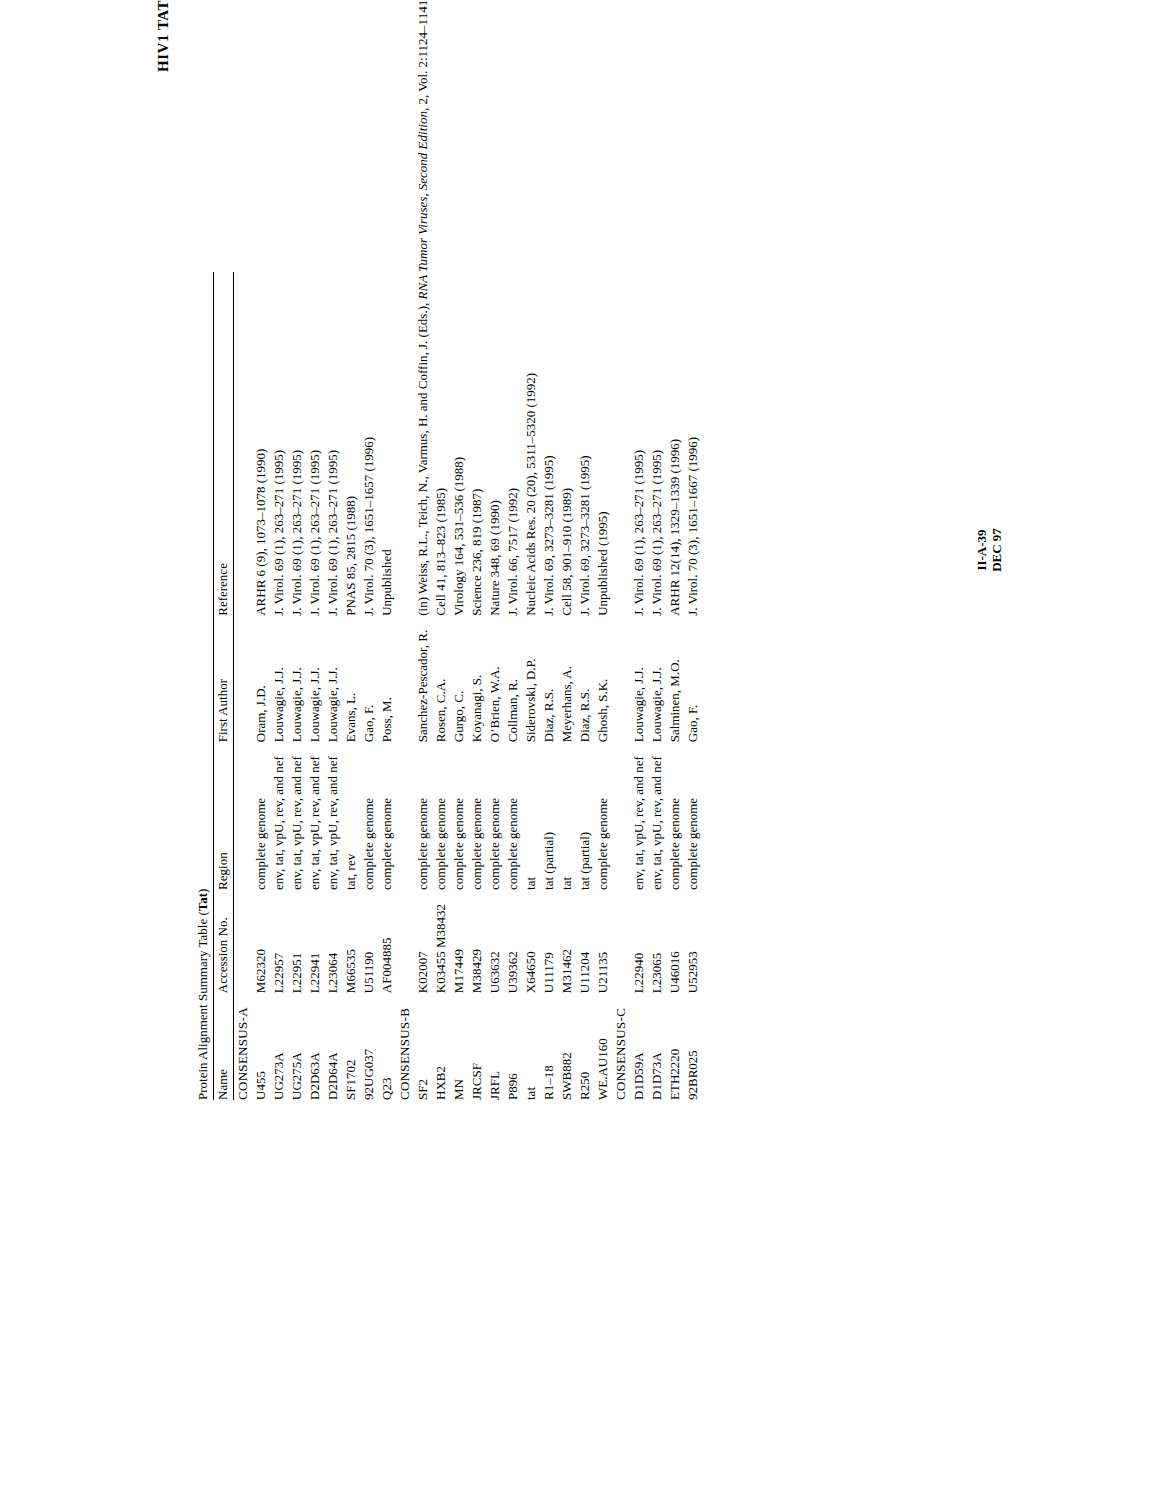HIV1 TAT
Protein Alignment Summary Table ( Tat )
| Name | Accession No. | Region | First Author | Reference |
| --- | --- | --- | --- | --- |
| CONSENSUS-A | | | | |
| U455 | M62320 | complete genome | Oram, J.D. | ARHR 6 (9), 1073–1078 (1990) |
| UG273A | L22957 | env, tat, vpU, rev, and nef | Louwagie, J.J. | J. Virol. 69 (1), 263–271 (1995) |
| UG275A | L22951 | env, tat, vpU, rev, and nef | Louwagie, J.J. | J. Virol. 69 (1), 263–271 (1995) |
| D2D63A | L22941 | env, tat, vpU, rev, and nef | Louwagie, J.J. | J. Virol. 69 (1), 263–271 (1995) |
| D2D64A | L23064 | env, tat, vpU, rev, and nef | Louwagie, J.J. | J. Virol. 69 (1), 263–271 (1995) |
| SF1702 | M66535 | tat, rev | Evans, L. | PNAS 85, 2815 (1988) |
| 92UG037 | U51190 | complete genome | Gao, F. | J. Virol. 70 (3), 1651–1657 (1996) |
| Q23 | AF004885 | complete genome | Poss, M. | Unpublished |
| CONSENSUS-B | | | | |
| SF2 | K02007 | complete genome | Sanchez-Pescador, R. | (in) Weiss, R.L., Teich, N., Varmus, H. and Coffin, J. (Eds.), RNA Tumor Viruses, Second Edition , 2, Vol. 2:1124–1141, Cold Spring Harbor Laboratory, Cold Spring Harbor (1985) |
| HXB2 | K03455 M38432 | complete genome | Rosen, C.A. | Cell 41, 813–823 (1985) |
| MN | M17449 | complete genome | Gurgo, C. | Virology 164, 531–536 (1988) |
| JRCSF | M38429 | complete genome | Koyanagi, S. | Science 236, 819 (1987) |
| JRFL | U63632 | complete genome | O’Brien, W.A. | Nature 348, 69 (1990) |
| P896 | U39362 | complete genome | Collman, R. | J. Virol. 66, 7517 (1992) |
| tat | X64650 | tat | Siderovski, D.P. | Nucleic Acids Res. 20 (20), 5311–5320 (1992) |
| R1–18 | U11179 | tat (partial) | Diaz, R.S. | J. Virol. 69, 3273–3281 (1995) |
| SWB882 | M31462 | tat | Meyerhans, A. | Cell 58, 901–910 (1989) |
| R250 | U11204 | tat (partial) | Diaz, R.S. | J. Virol. 69, 3273–3281 (1995) |
| WE.AU160 | U21135 | complete genome | Ghosh, S.K. | Unpublished (1995) |
| CONSENSUS-C | | | | |
| D1D59A | L22940 | env, tat, vpU, rev, and nef | Louwagie, J.J. | J. Virol. 69 (1), 263–271 (1995) |
| D1D73A | L23065 | env, tat, vpU, rev, and nef | Louwagie, J.J. | J. Virol. 69 (1), 263–271 (1995) |
| ETH2220 | U46016 | complete genome | Salminen, M.O. | ARHR 12(14), 1329–1339 (1996) |
| 92BR025 | U52953 | complete genome | Gao, F. | J. Virol. 70 (3), 1651–1667 (1996) |
II-A-39
DEC 97